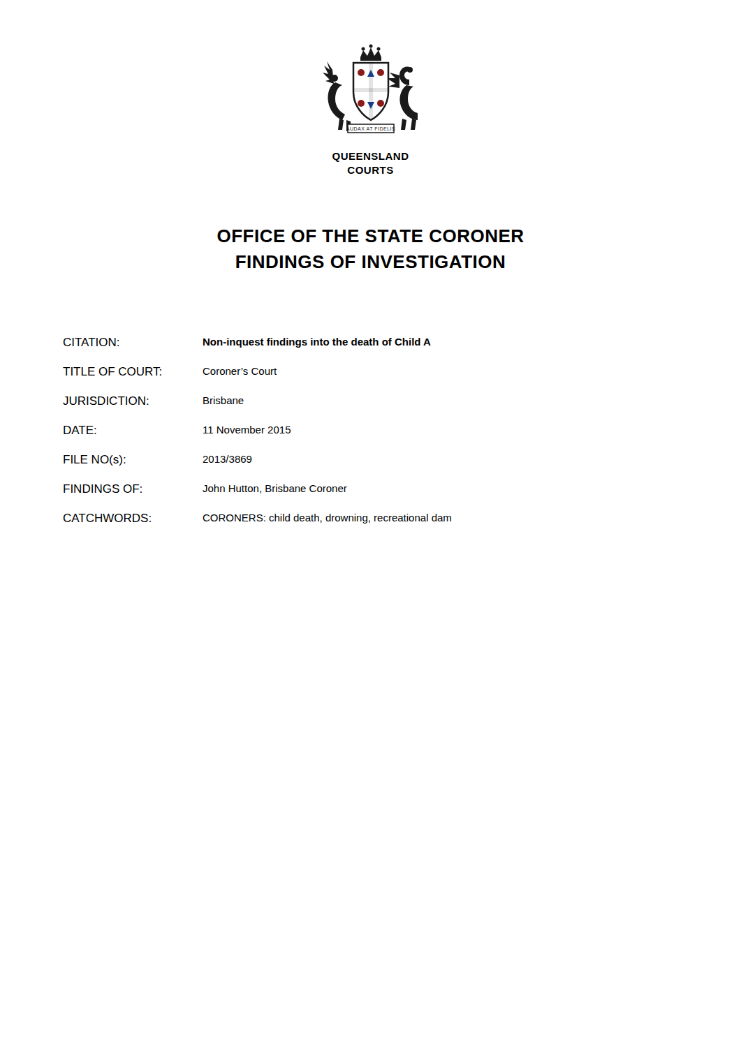AUDAX AT FIDELIS
QUEENSLAND
COURTS
OFFICE OF THE STATE CORONER
FINDINGS OF INVESTIGATION
| CITATION: | Non-inquest findings into the death of Child A |
| TITLE OF COURT: | Coroner’s Court |
| JURISDICTION: | Brisbane |
| DATE: | 11 November 2015 |
| FILE NO(s): | 2013/3869 |
| FINDINGS OF: | John Hutton, Brisbane Coroner |
| CATCHWORDS: | CORONERS: child death, drowning, recreational dam |